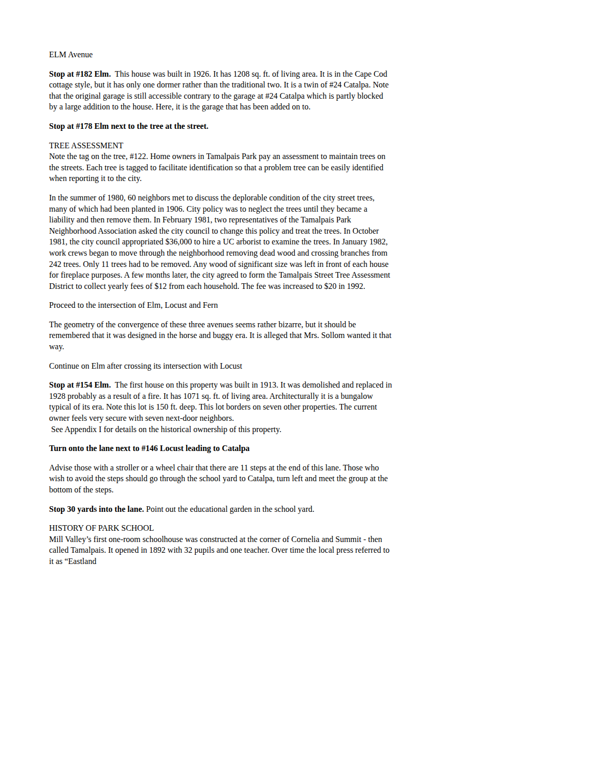ELM Avenue
Stop at #182 Elm. This house was built in 1926. It has 1208 sq. ft. of living area. It is in the Cape Cod cottage style, but it has only one dormer rather than the traditional two. It is a twin of #24 Catalpa. Note that the original garage is still accessible contrary to the garage at #24 Catalpa which is partly blocked by a large addition to the house. Here, it is the garage that has been added on to.
Stop at #178 Elm next to the tree at the street.
TREE ASSESSMENT
Note the tag on the tree, #122. Home owners in Tamalpais Park pay an assessment to maintain trees on the streets. Each tree is tagged to facilitate identification so that a problem tree can be easily identified when reporting it to the city.
In the summer of 1980, 60 neighbors met to discuss the deplorable condition of the city street trees, many of which had been planted in 1906. City policy was to neglect the trees until they became a liability and then remove them. In February 1981, two representatives of the Tamalpais Park Neighborhood Association asked the city council to change this policy and treat the trees. In October 1981, the city council appropriated $36,000 to hire a UC arborist to examine the trees. In January 1982, work crews began to move through the neighborhood removing dead wood and crossing branches from 242 trees. Only 11 trees had to be removed. Any wood of significant size was left in front of each house for fireplace purposes. A few months later, the city agreed to form the Tamalpais Street Tree Assessment District to collect yearly fees of $12 from each household. The fee was increased to $20 in 1992.
Proceed to the intersection of Elm, Locust and Fern
The geometry of the convergence of these three avenues seems rather bizarre, but it should be remembered that it was designed in the horse and buggy era. It is alleged that Mrs. Sollom wanted it that way.
Continue on Elm after crossing its intersection with Locust
Stop at #154 Elm. The first house on this property was built in 1913. It was demolished and replaced in 1928 probably as a result of a fire. It has 1071 sq. ft. of living area. Architecturally it is a bungalow typical of its era. Note this lot is 150 ft. deep. This lot borders on seven other properties. The current owner feels very secure with seven next-door neighbors.
See Appendix I for details on the historical ownership of this property.
Turn onto the lane next to #146 Locust leading to Catalpa
Advise those with a stroller or a wheel chair that there are 11 steps at the end of this lane. Those who wish to avoid the steps should go through the school yard to Catalpa, turn left and meet the group at the bottom of the steps.
Stop 30 yards into the lane. Point out the educational garden in the school yard.
HISTORY OF PARK SCHOOL
Mill Valley’s first one-room schoolhouse was constructed at the corner of Cornelia and Summit - then called Tamalpais. It opened in 1892 with 32 pupils and one teacher. Over time the local press referred to it as “Eastland